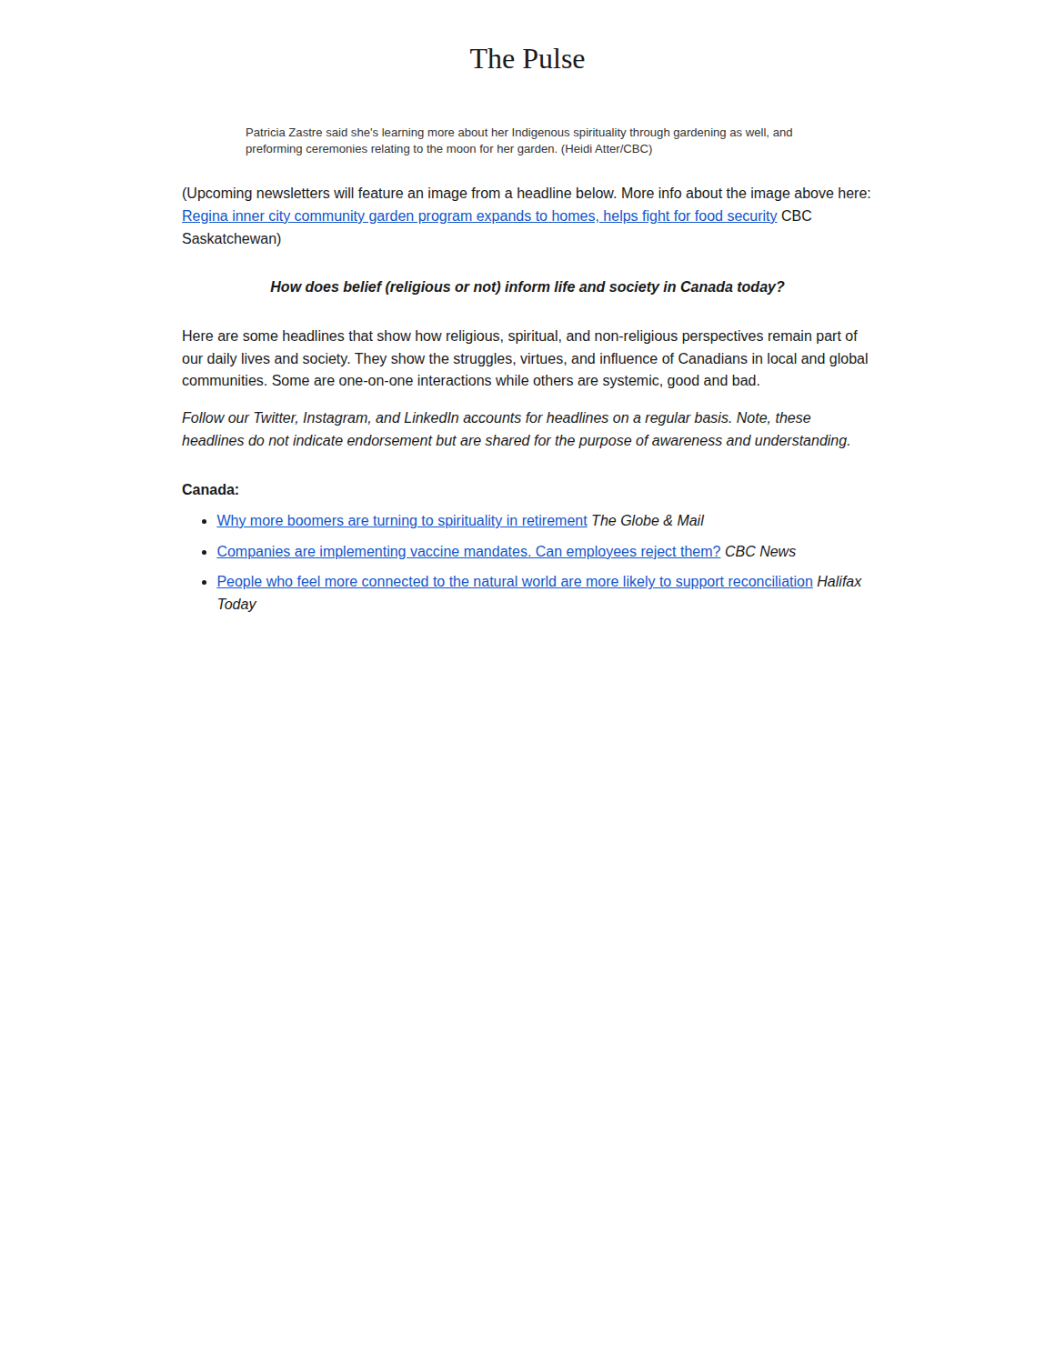The Pulse
Patricia Zastre said she's learning more about her Indigenous spirituality through gardening as well, and preforming ceremonies relating to the moon for her garden. (Heidi Atter/CBC)
(Upcoming newsletters will feature an image from a headline below. More info about the image above here: Regina inner city community garden program expands to homes, helps fight for food security CBC Saskatchewan)
How does belief (religious or not) inform life and society in Canada today?
Here are some headlines that show how religious, spiritual, and non-religious perspectives remain part of our daily lives and society. They show the struggles, virtues, and influence of Canadians in local and global communities. Some are one-on-one interactions while others are systemic, good and bad.
Follow our Twitter, Instagram, and LinkedIn accounts for headlines on a regular basis. Note, these headlines do not indicate endorsement but are shared for the purpose of awareness and understanding.
Canada:
Why more boomers are turning to spirituality in retirement The Globe & Mail
Companies are implementing vaccine mandates. Can employees reject them? CBC News
People who feel more connected to the natural world are more likely to support reconciliation Halifax Today